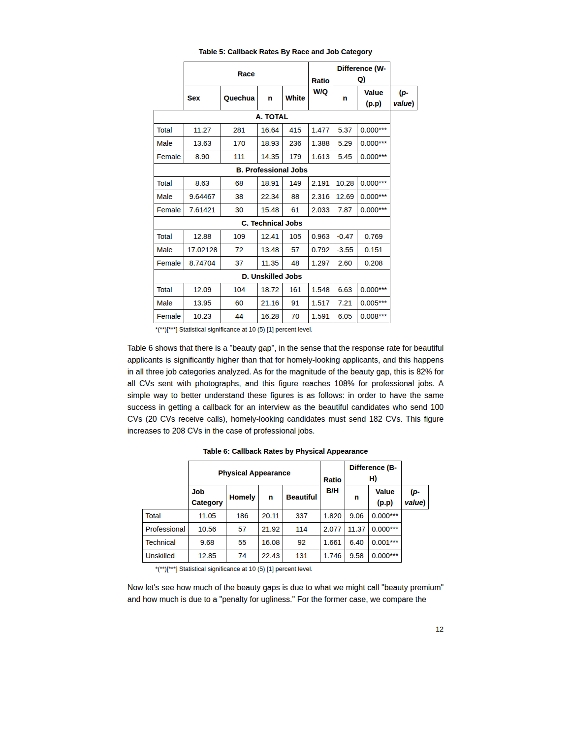Table 5: Callback Rates By Race and Job Category
| | Race | Ratio W/Q | Difference (W-Q) |
| --- | --- | --- | --- |
| Sex | Quechua | n | White | n | Value (p.p) | ( p-value ) |
| A. TOTAL |
| Total | 11.27 | 281 | 16.64 | 415 | 1.477 | 5.37 | 0.000*** |
| Male | 13.63 | 170 | 18.93 | 236 | 1.388 | 5.29 | 0.000*** |
| Female | 8.90 | 111 | 14.35 | 179 | 1.613 | 5.45 | 0.000*** |
| B. Professional Jobs |
| Total | 8.63 | 68 | 18.91 | 149 | 2.191 | 10.28 | 0.000*** |
| Male | 9.64467 | 38 | 22.34 | 88 | 2.316 | 12.69 | 0.000*** |
| Female | 7.61421 | 30 | 15.48 | 61 | 2.033 | 7.87 | 0.000*** |
| C. Technical Jobs |
| Total | 12.88 | 109 | 12.41 | 105 | 0.963 | -0.47 | 0.769 |
| Male | 17.02128 | 72 | 13.48 | 57 | 0.792 | -3.55 | 0.151 |
| Female | 8.74704 | 37 | 11.35 | 48 | 1.297 | 2.60 | 0.208 |
| D. Unskilled Jobs |
| Total | 12.09 | 104 | 18.72 | 161 | 1.548 | 6.63 | 0.000*** |
| Male | 13.95 | 60 | 21.16 | 91 | 1.517 | 7.21 | 0.005*** |
| Female | 10.23 | 44 | 16.28 | 70 | 1.591 | 6.05 | 0.008*** |
*(**)[***] Statistical significance at 10 (5) [1] percent level.
Table 6 shows that there is a "beauty gap", in the sense that the response rate for beautiful applicants is significantly higher than that for homely-looking applicants, and this happens in all three job categories analyzed. As for the magnitude of the beauty gap, this is 82% for all CVs sent with photographs, and this figure reaches 108% for professional jobs. A simple way to better understand these figures is as follows: in order to have the same success in getting a callback for an interview as the beautiful candidates who send 100 CVs (20 CVs receive calls), homely-looking candidates must send 182 CVs. This figure increases to 208 CVs in the case of professional jobs.
Table 6: Callback Rates by Physical Appearance
| | Physical Appearance | Ratio B/H | Difference (B-H) |
| --- | --- | --- | --- |
| Job Category | Homely | n | Beautiful | n | Value (p.p) | ( p-value ) |
| Total | 11.05 | 186 | 20.11 | 337 | 1.820 | 9.06 | 0.000*** |
| Professional | 10.56 | 57 | 21.92 | 114 | 2.077 | 11.37 | 0.000*** |
| Technical | 9.68 | 55 | 16.08 | 92 | 1.661 | 6.40 | 0.001*** |
| Unskilled | 12.85 | 74 | 22.43 | 131 | 1.746 | 9.58 | 0.000*** |
*(**)[***] Statistical significance at 10 (5) [1] percent level.
Now let's see how much of the beauty gaps is due to what we might call "beauty premium" and how much is due to a "penalty for ugliness." For the former case, we compare the
12